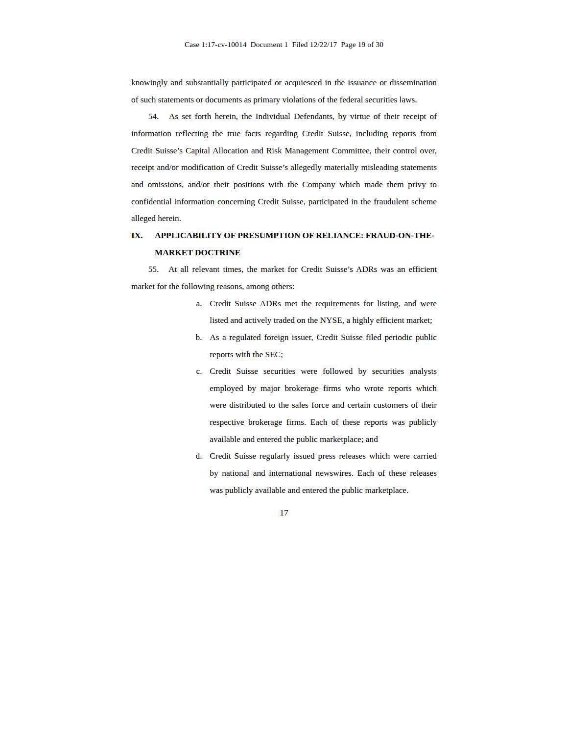Case 1:17-cv-10014 Document 1 Filed 12/22/17 Page 19 of 30
knowingly and substantially participated or acquiesced in the issuance or dissemination of such statements or documents as primary violations of the federal securities laws.
54. As set forth herein, the Individual Defendants, by virtue of their receipt of information reflecting the true facts regarding Credit Suisse, including reports from Credit Suisse’s Capital Allocation and Risk Management Committee, their control over, receipt and/or modification of Credit Suisse’s allegedly materially misleading statements and omissions, and/or their positions with the Company which made them privy to confidential information concerning Credit Suisse, participated in the fraudulent scheme alleged herein.
IX.
APPLICABILITY OF PRESUMPTION OF RELIANCE: FRAUD-ON-THE-MARKET DOCTRINE
55. At all relevant times, the market for Credit Suisse’s ADRs was an efficient market for the following reasons, among others:
Credit Suisse ADRs met the requirements for listing, and were listed and actively traded on the NYSE, a highly efficient market;
As a regulated foreign issuer, Credit Suisse filed periodic public reports with the SEC;
Credit Suisse securities were followed by securities analysts employed by major brokerage firms who wrote reports which were distributed to the sales force and certain customers of their respective brokerage firms. Each of these reports was publicly available and entered the public marketplace; and
Credit Suisse regularly issued press releases which were carried by national and international newswires. Each of these releases was publicly available and entered the public marketplace.
17